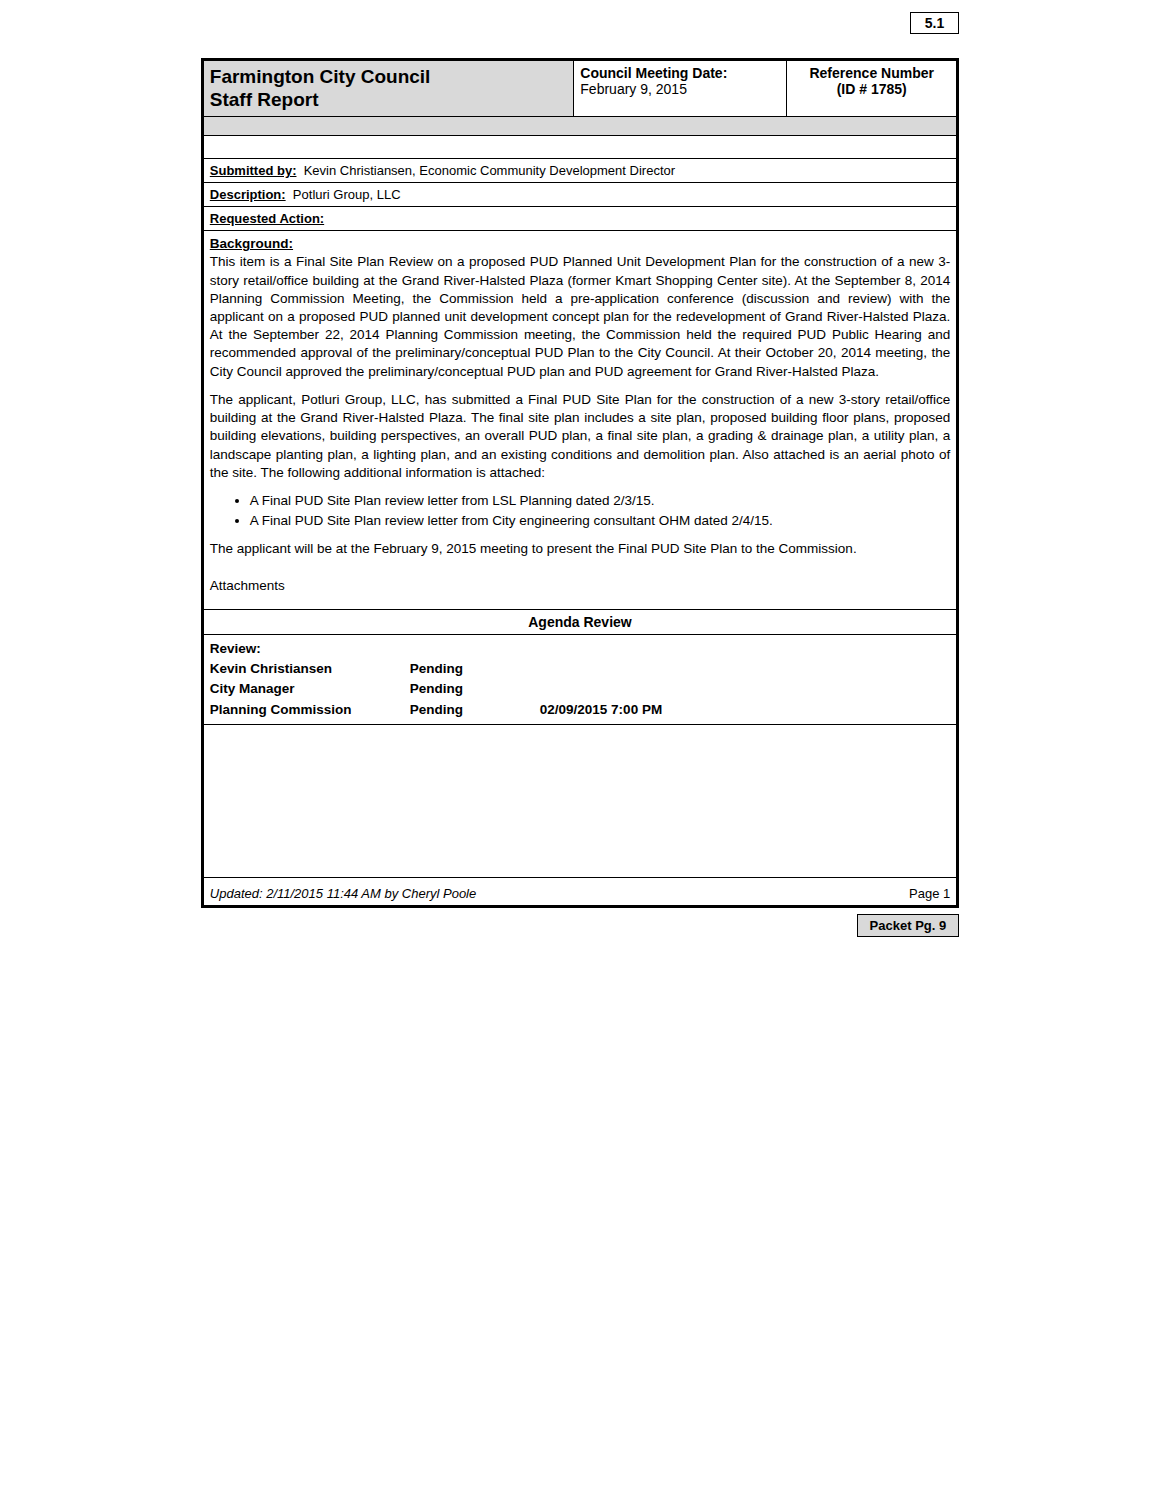5.1
| Farmington City Council Staff Report | Council Meeting Date: February 9, 2015 | Reference Number (ID # 1785) |
| Submitted by: Kevin Christiansen, Economic Community Development Director |
| Description: Potluri Group, LLC |
| Requested Action: |
| Background: This item is a Final Site Plan Review on a proposed PUD Planned Unit Development Plan for the construction of a new 3-story retail/office building at the Grand River-Halsted Plaza (former Kmart Shopping Center site). At the September 8, 2014 Planning Commission Meeting, the Commission held a pre-application conference (discussion and review) with the applicant on a proposed PUD planned unit development concept plan for the redevelopment of Grand River-Halsted Plaza. At the September 22, 2014 Planning Commission meeting, the Commission held the required PUD Public Hearing and recommended approval of the preliminary/conceptual PUD Plan to the City Council. At their October 20, 2014 meeting, the City Council approved the preliminary/conceptual PUD plan and PUD agreement for Grand River-Halsted Plaza. The applicant, Potluri Group, LLC, has submitted a Final PUD Site Plan for the construction of a new 3-story retail/office building at the Grand River-Halsted Plaza. The final site plan includes a site plan, proposed building floor plans, proposed building elevations, building perspectives, an overall PUD plan, a final site plan, a grading & drainage plan, a utility plan, a landscape planting plan, a lighting plan, and an existing conditions and demolition plan. Also attached is an aerial photo of the site. The following additional information is attached: A Final PUD Site Plan review letter from LSL Planning dated 2/3/15. A Final PUD Site Plan review letter from City engineering consultant OHM dated 2/4/15. The applicant will be at the February 9, 2015 meeting to present the Final PUD Site Plan to the Commission. Attachments |
| Agenda Review |
| Review: Kevin Christiansen Pending City Manager Pending Planning Commission Pending 02/09/2015 7:00 PM |
| Updated: 2/11/2015 11:44 AM by Cheryl Poole Page 1 |
Packet Pg. 9